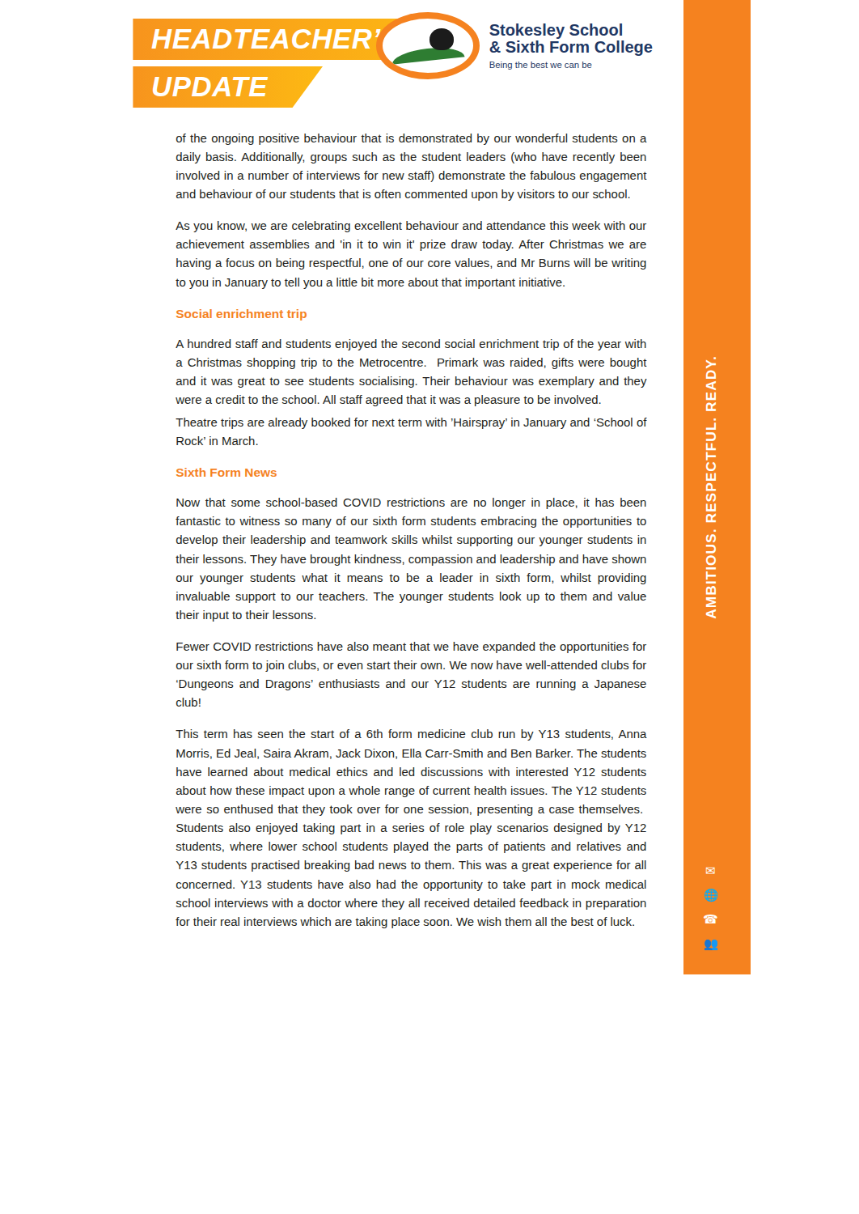AMBITIOUS. RESPECTFUL. READY.
✉ 🌐 ☎ 👥
HEADTEACHER’S UPDATE
Stokesley School
& Sixth Form College
Being the best we can be
of the ongoing positive behaviour that is demonstrated by our wonderful students on a daily basis. Additionally, groups such as the student leaders (who have recently been involved in a number of interviews for new staff) demonstrate the fabulous engagement and behaviour of our students that is often commented upon by visitors to our school.
As you know, we are celebrating excellent behaviour and attendance this week with our achievement assemblies and 'in it to win it' prize draw today. After Christmas we are having a focus on being respectful, one of our core values, and Mr Burns will be writing to you in January to tell you a little bit more about that important initiative.
Social enrichment trip
A hundred staff and students enjoyed the second social enrichment trip of the year with a Christmas shopping trip to the Metrocentre. Primark was raided, gifts were bought and it was great to see students socialising. Their behaviour was exemplary and they were a credit to the school. All staff agreed that it was a pleasure to be involved.
Theatre trips are already booked for next term with ’Hairspray’ in January and ‘School of Rock’ in March.
Sixth Form News
Now that some school-based COVID restrictions are no longer in place, it has been fantastic to witness so many of our sixth form students embracing the opportunities to develop their leadership and teamwork skills whilst supporting our younger students in their lessons. They have brought kindness, compassion and leadership and have shown our younger students what it means to be a leader in sixth form, whilst providing invaluable support to our teachers. The younger students look up to them and value their input to their lessons.
Fewer COVID restrictions have also meant that we have expanded the opportunities for our sixth form to join clubs, or even start their own. We now have well-attended clubs for ‘Dungeons and Dragons’ enthusiasts and our Y12 students are running a Japanese club!
This term has seen the start of a 6th form medicine club run by Y13 students, Anna Morris, Ed Jeal, Saira Akram, Jack Dixon, Ella Carr-Smith and Ben Barker. The students have learned about medical ethics and led discussions with interested Y12 students about how these impact upon a whole range of current health issues. The Y12 students were so enthused that they took over for one session, presenting a case themselves. Students also enjoyed taking part in a series of role play scenarios designed by Y12 students, where lower school students played the parts of patients and relatives and Y13 students practised breaking bad news to them. This was a great experience for all concerned. Y13 students have also had the opportunity to take part in mock medical school interviews with a doctor where they all received detailed feedback in preparation for their real interviews which are taking place soon. We wish them all the best of luck.